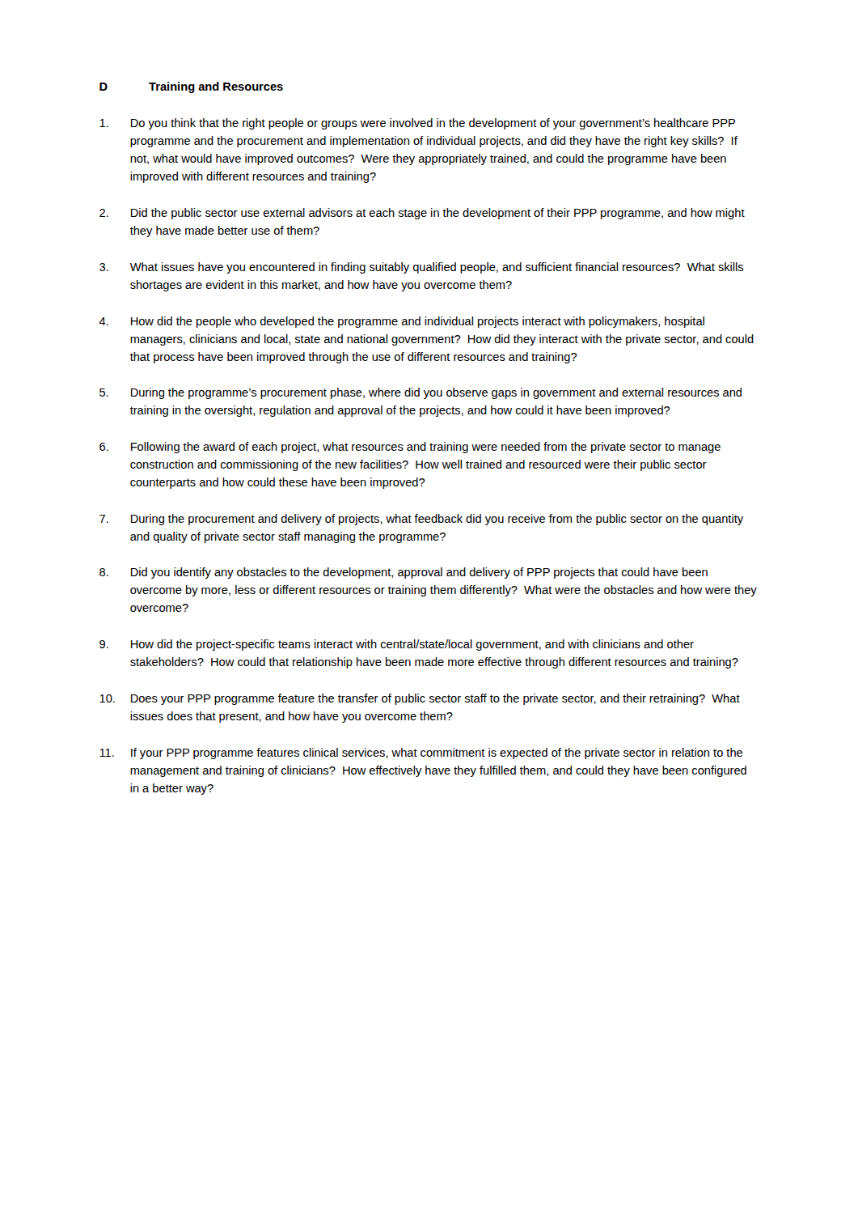DTraining and Resources
Do you think that the right people or groups were involved in the development of your government’s healthcare PPP programme and the procurement and implementation of individual projects, and did they have the right key skills? If not, what would have improved outcomes? Were they appropriately trained, and could the programme have been improved with different resources and training?
Did the public sector use external advisors at each stage in the development of their PPP programme, and how might they have made better use of them?
What issues have you encountered in finding suitably qualified people, and sufficient financial resources? What skills shortages are evident in this market, and how have you overcome them?
How did the people who developed the programme and individual projects interact with policymakers, hospital managers, clinicians and local, state and national government? How did they interact with the private sector, and could that process have been improved through the use of different resources and training?
During the programme’s procurement phase, where did you observe gaps in government and external resources and training in the oversight, regulation and approval of the projects, and how could it have been improved?
Following the award of each project, what resources and training were needed from the private sector to manage construction and commissioning of the new facilities? How well trained and resourced were their public sector counterparts and how could these have been improved?
During the procurement and delivery of projects, what feedback did you receive from the public sector on the quantity and quality of private sector staff managing the programme?
Did you identify any obstacles to the development, approval and delivery of PPP projects that could have been overcome by more, less or different resources or training them differently? What were the obstacles and how were they overcome?
How did the project-specific teams interact with central/state/local government, and with clinicians and other stakeholders? How could that relationship have been made more effective through different resources and training?
Does your PPP programme feature the transfer of public sector staff to the private sector, and their retraining? What issues does that present, and how have you overcome them?
If your PPP programme features clinical services, what commitment is expected of the private sector in relation to the management and training of clinicians? How effectively have they fulfilled them, and could they have been configured in a better way?